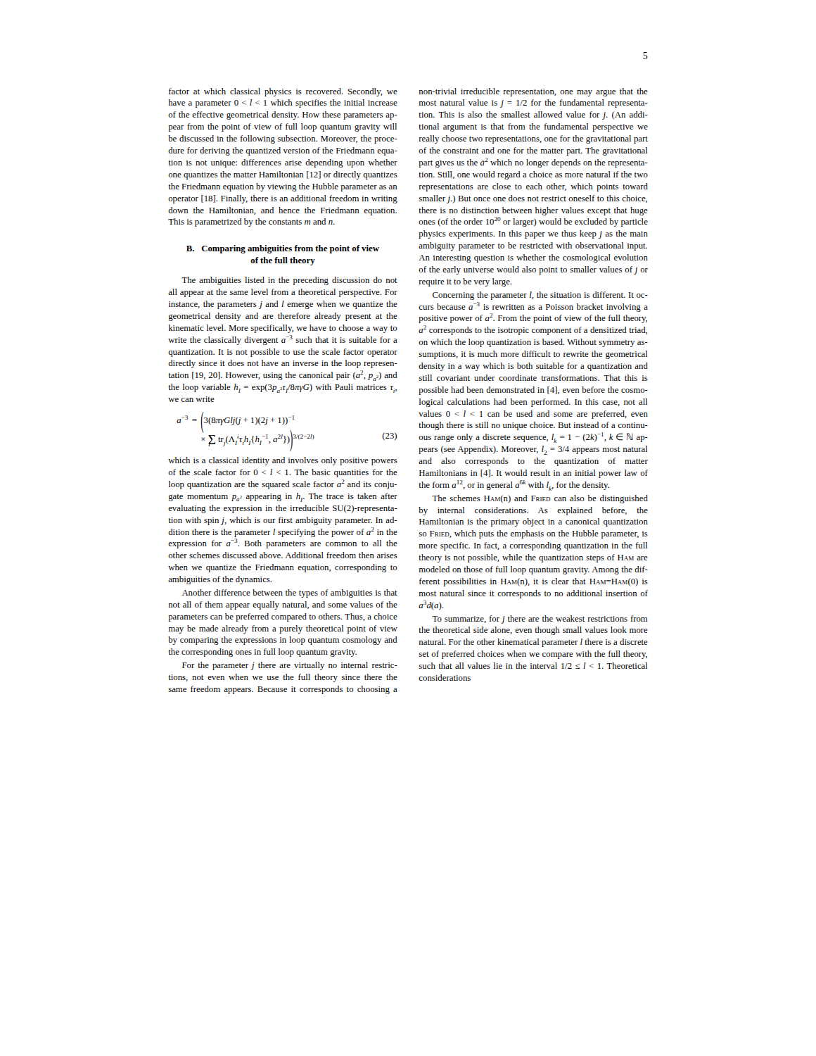5
factor at which classical physics is recovered. Secondly, we have a parameter 0 < l < 1 which specifies the initial increase of the effective geometrical density. How these parameters appear from the point of view of full loop quantum gravity will be discussed in the following subsection. Moreover, the procedure for deriving the quantized version of the Friedmann equation is not unique: differences arise depending upon whether one quantizes the matter Hamiltonian [12] or directly quantizes the Friedmann equation by viewing the Hubble parameter as an operator [18]. Finally, there is an additional freedom in writing down the Hamiltonian, and hence the Friedmann equation. This is parametrized by the constants m and n.
B. Comparing ambiguities from the point of view
of the full theory
The ambiguities listed in the preceding discussion do not all appear at the same level from a theoretical perspective. For instance, the parameters j and l emerge when we quantize the geometrical density and are therefore already present at the kinematic level. More specifically, we have to choose a way to write the classically divergent a−3 such that it is suitable for a quantization. It is not possible to use the scale factor operator directly since it does not have an inverse in the loop representation [19, 20]. However, using the canonical pair (a2, pa2) and the loop variable hI = exp(3pa2τI/8πγG) with Pauli matrices τi, we can write
| a −3 | = | ( 3(8 πγGlj ( j + 1)(2 j + 1)) −1 | |
| | | × Σ I tr j (Λ I i τ i h I { h I −1 , a 2 l }) ) 3/(2−2 l ) | (23) |
which is a classical identity and involves only positive powers of the scale factor for 0 < l < 1. The basic quantities for the loop quantization are the squared scale factor a2 and its conjugate momentum pa2 appearing in hI. The trace is taken after evaluating the expression in the irreducible SU(2)-representation with spin j, which is our first ambiguity parameter. In addition there is the parameter l specifying the power of a2 in the expression for a−3. Both parameters are common to all the other schemes discussed above. Additional freedom then arises when we quantize the Friedmann equation, corresponding to ambiguities of the dynamics.
Another difference between the types of ambiguities is that not all of them appear equally natural, and some values of the parameters can be preferred compared to others. Thus, a choice may be made already from a purely theoretical point of view by comparing the expressions in loop quantum cosmology and the corresponding ones in full loop quantum gravity.
For the parameter j there are virtually no internal restrictions, not even when we use the full theory since there the same freedom appears. Because it corresponds to choosing a non-trivial irreducible representation, one may argue that the most natural value is j = 1/2 for the fundamental representation. This is also the smallest allowed value for j. (An additional argument is that from the fundamental perspective we really choose two representations, one for the gravitational part of the constraint and one for the matter part. The gravitational part gives us the ȧ2 which no longer depends on the representation. Still, one would regard a choice as more natural if the two representations are close to each other, which points toward smaller j.) But once one does not restrict oneself to this choice, there is no distinction between higher values except that huge ones (of the order 1020 or larger) would be excluded by particle physics experiments. In this paper we thus keep j as the main ambiguity parameter to be restricted with observational input. An interesting question is whether the cosmological evolution of the early universe would also point to smaller values of j or require it to be very large.
Concerning the parameter l, the situation is different. It occurs because a−3 is rewritten as a Poisson bracket involving a positive power of a2. From the point of view of the full theory, a2 corresponds to the isotropic component of a densitized triad, on which the loop quantization is based. Without symmetry assumptions, it is much more difficult to rewrite the geometrical density in a way which is both suitable for a quantization and still covariant under coordinate transformations. That this is possible had been demonstrated in [4], even before the cosmological calculations had been performed. In this case, not all values 0 < l < 1 can be used and some are preferred, even though there is still no unique choice. But instead of a continuous range only a discrete sequence, lk = 1 − (2k)−1, k ∈ ℕ appears (see Appendix). Moreover, l2 = 3/4 appears most natural and also corresponds to the quantization of matter Hamiltonians in [4]. It would result in an initial power law of the form a12, or in general a6k with lk, for the density.
The schemes Ham(n) and Fried can also be distinguished by internal considerations. As explained before, the Hamiltonian is the primary object in a canonical quantization so Fried, which puts the emphasis on the Hubble parameter, is more specific. In fact, a corresponding quantization in the full theory is not possible, while the quantization steps of Ham are modeled on those of full loop quantum gravity. Among the different possibilities in Ham(n), it is clear that Ham=Ham(0) is most natural since it corresponds to no additional insertion of a3d(a).
To summarize, for j there are the weakest restrictions from the theoretical side alone, even though small values look more natural. For the other kinematical parameter l there is a discrete set of preferred choices when we compare with the full theory, such that all values lie in the interval 1/2 ≤ l < 1. Theoretical considerations